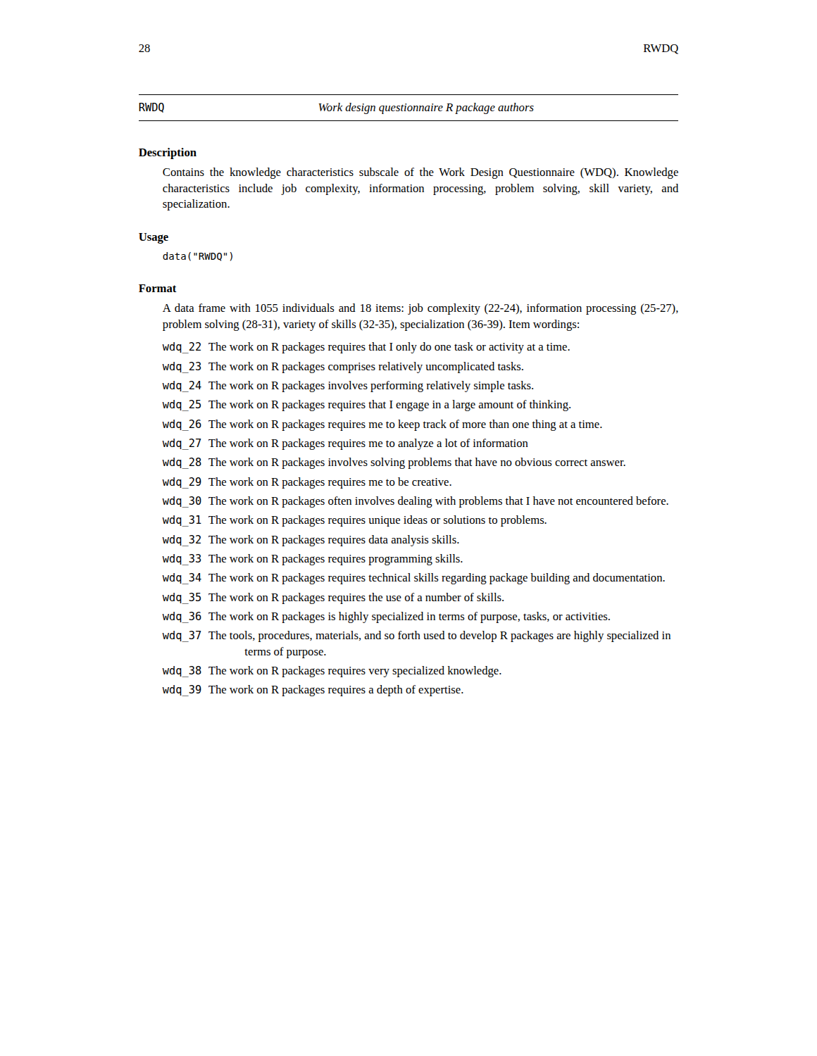28 RWDQ
RWDQ Work design questionnaire R package authors
Description
Contains the knowledge characteristics subscale of the Work Design Questionnaire (WDQ). Knowledge characteristics include job complexity, information processing, problem solving, skill variety, and specialization.
Usage
data("RWDQ")
Format
A data frame with 1055 individuals and 18 items: job complexity (22-24), information processing (25-27), problem solving (28-31), variety of skills (32-35), specialization (36-39). Item wordings:
wdq_22
The work on R packages requires that I only do one task or activity at a time.
wdq_23
The work on R packages comprises relatively uncomplicated tasks.
wdq_24
The work on R packages involves performing relatively simple tasks.
wdq_25
The work on R packages requires that I engage in a large amount of thinking.
wdq_26
The work on R packages requires me to keep track of more than one thing at a time.
wdq_27
The work on R packages requires me to analyze a lot of information
wdq_28
The work on R packages involves solving problems that have no obvious correct answer.
wdq_29
The work on R packages requires me to be creative.
wdq_30
The work on R packages often involves dealing with problems that I have not encountered before.
wdq_31
The work on R packages requires unique ideas or solutions to problems.
wdq_32
The work on R packages requires data analysis skills.
wdq_33
The work on R packages requires programming skills.
wdq_34
The work on R packages requires technical skills regarding package building and documentation.
wdq_35
The work on R packages requires the use of a number of skills.
wdq_36
The work on R packages is highly specialized in terms of purpose, tasks, or activities.
wdq_37
The tools, procedures, materials, and so forth used to develop R packages are highly specialized in terms of purpose.
wdq_38
The work on R packages requires very specialized knowledge.
wdq_39
The work on R packages requires a depth of expertise.